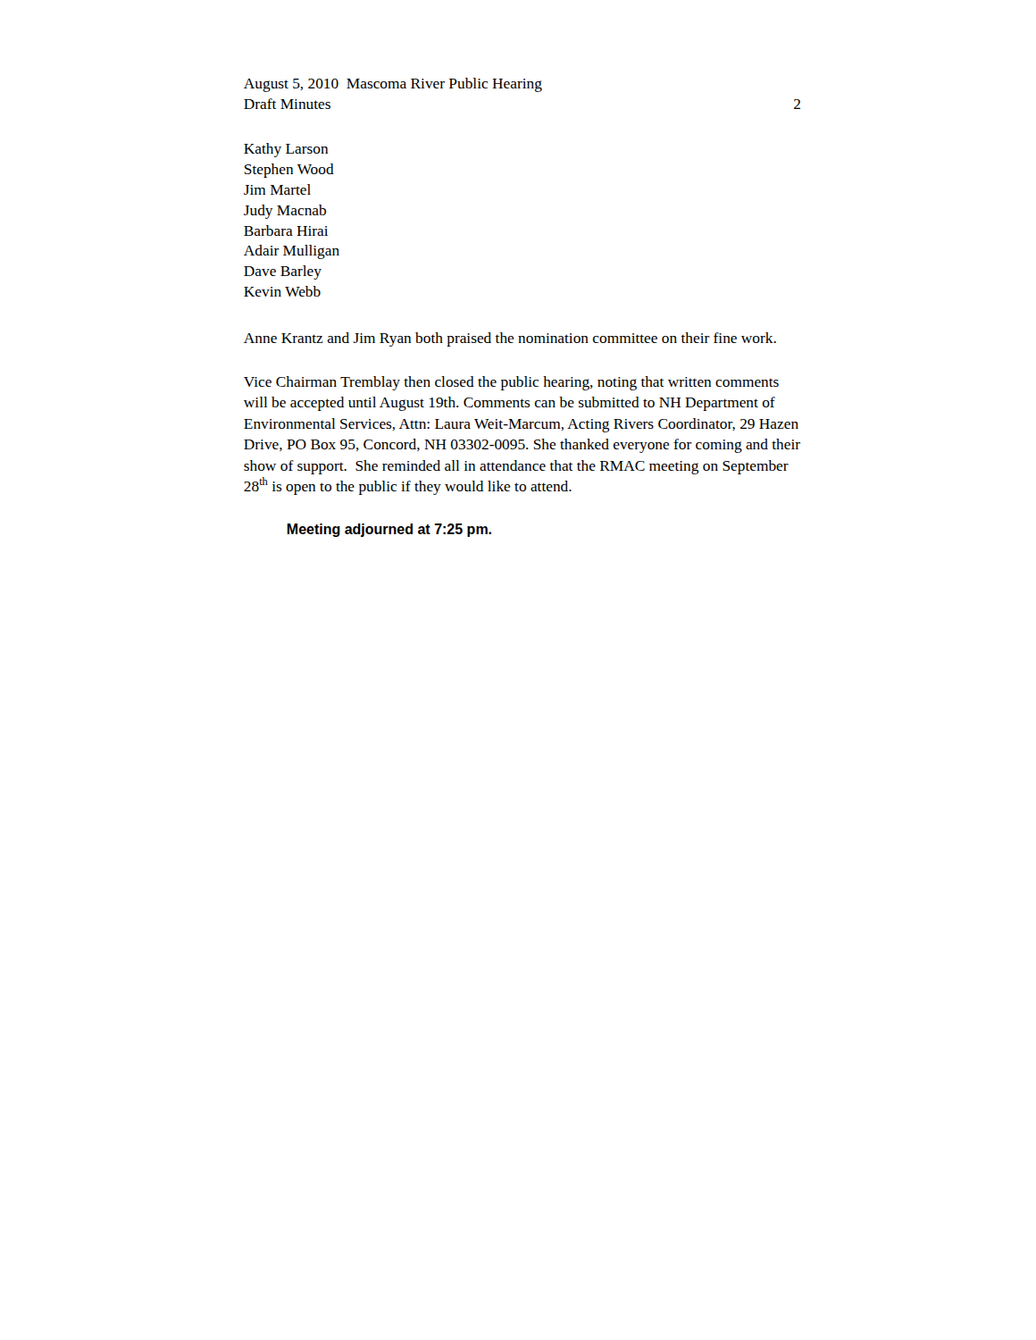August 5, 2010 Mascoma River Public Hearing
Draft Minutes
2
Kathy Larson
Stephen Wood
Jim Martel
Judy Macnab
Barbara Hirai
Adair Mulligan
Dave Barley
Kevin Webb
Anne Krantz and Jim Ryan both praised the nomination committee on their fine work.
Vice Chairman Tremblay then closed the public hearing, noting that written comments will be accepted until August 19th. Comments can be submitted to NH Department of Environmental Services, Attn: Laura Weit-Marcum, Acting Rivers Coordinator, 29 Hazen Drive, PO Box 95, Concord, NH 03302-0095. She thanked everyone for coming and their show of support. She reminded all in attendance that the RMAC meeting on September 28th is open to the public if they would like to attend.
Meeting adjourned at 7:25 pm.